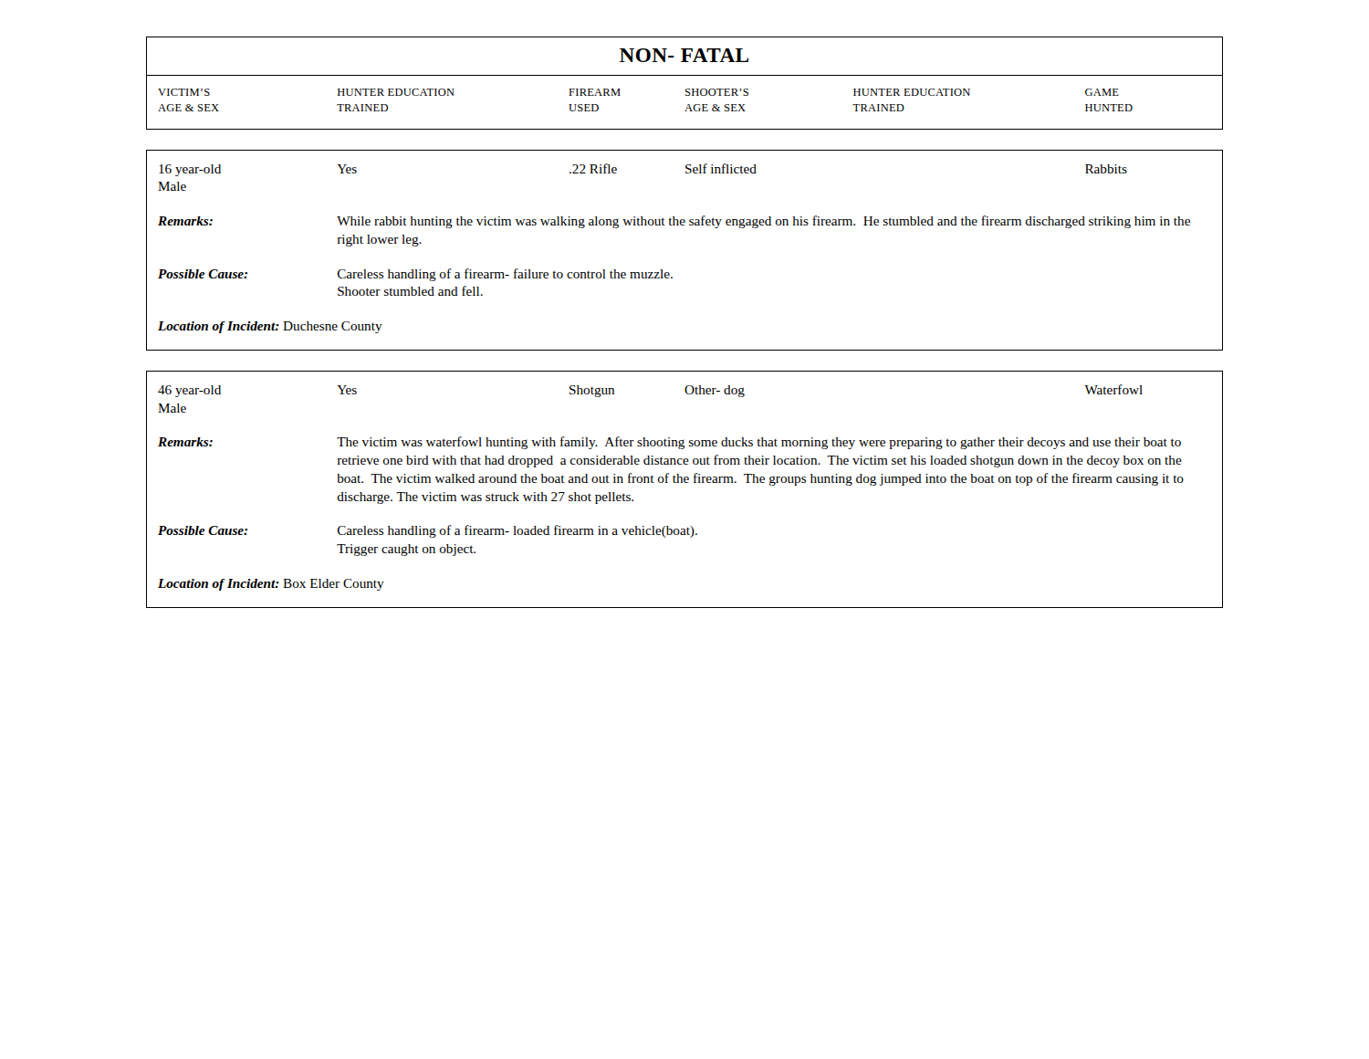NON- FATAL
| VICTIM’S AGE & SEX | HUNTER EDUCATION TRAINED | FIREARM USED | SHOOTER’S AGE & SEX | HUNTER EDUCATION TRAINED | GAME HUNTED |
| 16 year-old Male | Yes | .22 Rifle | Self inflicted | | Rabbits |
| Remarks: | While rabbit hunting the victim was walking along without the safety engaged on his firearm. He stumbled and the firearm discharged striking him in the right lower leg. |
| Possible Cause: | Careless handling of a firearm- failure to control the muzzle. Shooter stumbled and fell. |
| Location of Incident: Duchesne County |
| 46 year-old Male | Yes | Shotgun | Other- dog | | Waterfowl |
| Remarks: | The victim was waterfowl hunting with family. After shooting some ducks that morning they were preparing to gather their decoys and use their boat to retrieve one bird with that had dropped a considerable distance out from their location. The victim set his loaded shotgun down in the decoy box on the boat. The victim walked around the boat and out in front of the firearm. The groups hunting dog jumped into the boat on top of the firearm causing it to discharge. The victim was struck with 27 shot pellets. |
| Possible Cause: | Careless handling of a firearm- loaded firearm in a vehicle(boat). Trigger caught on object. |
| Location of Incident: Box Elder County |